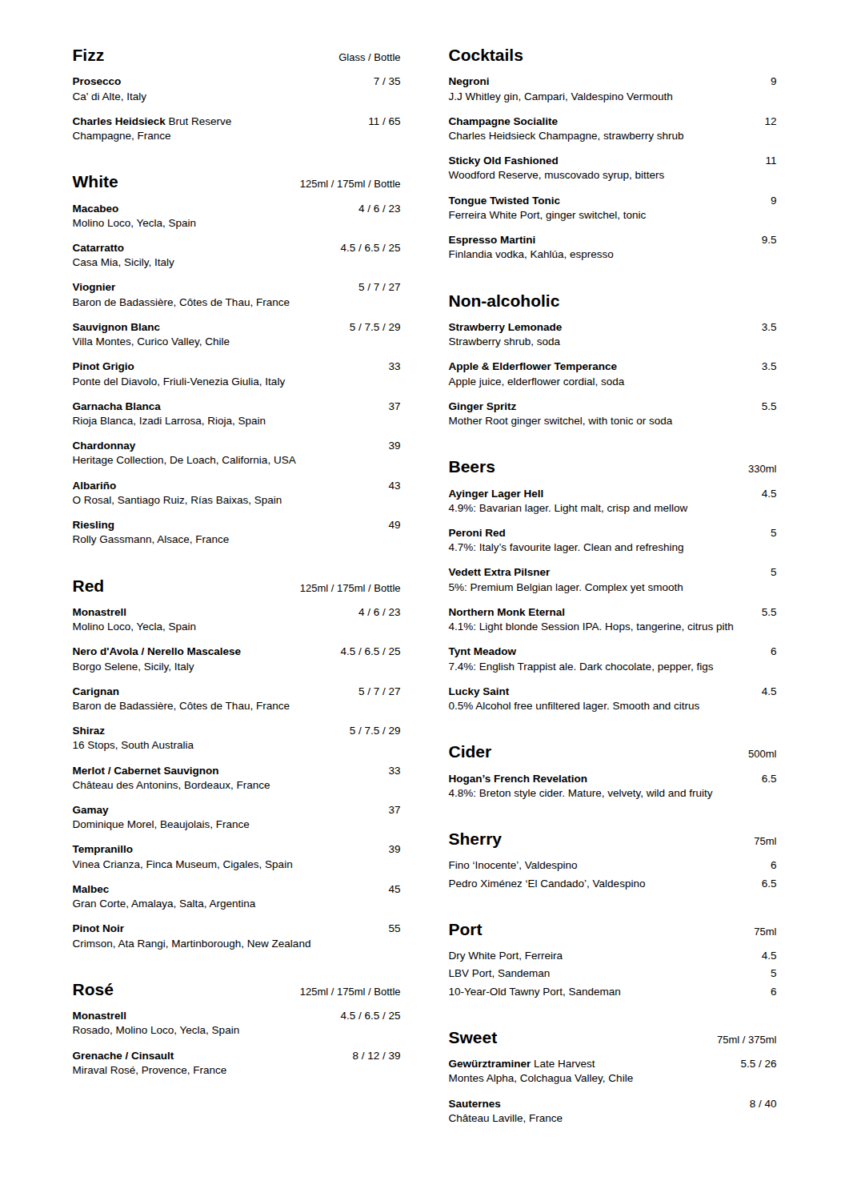Fizz
Glass / Bottle
Prosecco
Ca' di Alte, Italy
7 / 35
Charles Heidsieck Brut Reserve
Champagne, France
11 / 65
White
125ml / 175ml / Bottle
Macabeo
Molino Loco, Yecla, Spain
4 / 6 / 23
Catarratto
Casa Mia, Sicily, Italy
4.5 / 6.5 / 25
Viognier
Baron de Badassière, Côtes de Thau, France
5 / 7 / 27
Sauvignon Blanc
Villa Montes, Curico Valley, Chile
5 / 7.5 / 29
Pinot Grigio
Ponte del Diavolo, Friuli-Venezia Giulia, Italy
33
Garnacha Blanca
Rioja Blanca, Izadi Larrosa, Rioja, Spain
37
Chardonnay
Heritage Collection, De Loach, California, USA
39
Albariño
O Rosal, Santiago Ruiz, Rías Baixas, Spain
43
Riesling
Rolly Gassmann, Alsace, France
49
Red
125ml / 175ml / Bottle
Monastrell
Molino Loco, Yecla, Spain
4 / 6 / 23
Nero d'Avola / Nerello Mascalese
Borgo Selene, Sicily, Italy
4.5 / 6.5 / 25
Carignan
Baron de Badassière, Côtes de Thau, France
5 / 7 / 27
Shiraz
16 Stops, South Australia
5 / 7.5 / 29
Merlot / Cabernet Sauvignon
Château des Antonins, Bordeaux, France
33
Gamay
Dominique Morel, Beaujolais, France
37
Tempranillo
Vinea Crianza, Finca Museum, Cigales, Spain
39
Malbec
Gran Corte, Amalaya, Salta, Argentina
45
Pinot Noir
Crimson, Ata Rangi, Martinborough, New Zealand
55
Rosé
125ml / 175ml / Bottle
Monastrell
Rosado, Molino Loco, Yecla, Spain
4.5 / 6.5 / 25
Grenache / Cinsault
Miraval Rosé, Provence, France
8 / 12 / 39
Cocktails
Negroni
J.J Whitley gin, Campari, Valdespino Vermouth
9
Champagne Socialite
Charles Heidsieck Champagne, strawberry shrub
12
Sticky Old Fashioned
Woodford Reserve, muscovado syrup, bitters
11
Tongue Twisted Tonic
Ferreira White Port, ginger switchel, tonic
9
Espresso Martini
Finlandia vodka, Kahlúa, espresso
9.5
Non-alcoholic
Strawberry Lemonade
Strawberry shrub, soda
3.5
Apple & Elderflower Temperance
Apple juice, elderflower cordial, soda
3.5
Ginger Spritz
Mother Root ginger switchel, with tonic or soda
5.5
Beers
330ml
Ayinger Lager Hell
4.9%: Bavarian lager. Light malt, crisp and mellow
4.5
Peroni Red
4.7%: Italy’s favourite lager. Clean and refreshing
5
Vedett Extra Pilsner
5%: Premium Belgian lager. Complex yet smooth
5
Northern Monk Eternal
4.1%: Light blonde Session IPA. Hops, tangerine, citrus pith
5.5
Tynt Meadow
7.4%: English Trappist ale. Dark chocolate, pepper, figs
6
Lucky Saint
0.5% Alcohol free unfiltered lager. Smooth and citrus
4.5
Cider
500ml
Hogan’s French Revelation
4.8%: Breton style cider. Mature, velvety, wild and fruity
6.5
Sherry
75ml
Fino ‘Inocente’, Valdespino
6
Pedro Ximénez ‘El Candado’, Valdespino
6.5
Port
75ml
Dry White Port, Ferreira
4.5
LBV Port, Sandeman
5
10-Year-Old Tawny Port, Sandeman
6
Sweet
75ml / 375ml
Gewürztraminer Late Harvest
Montes Alpha, Colchagua Valley, Chile
5.5 / 26
Sauternes
Château Laville, France
8 / 40